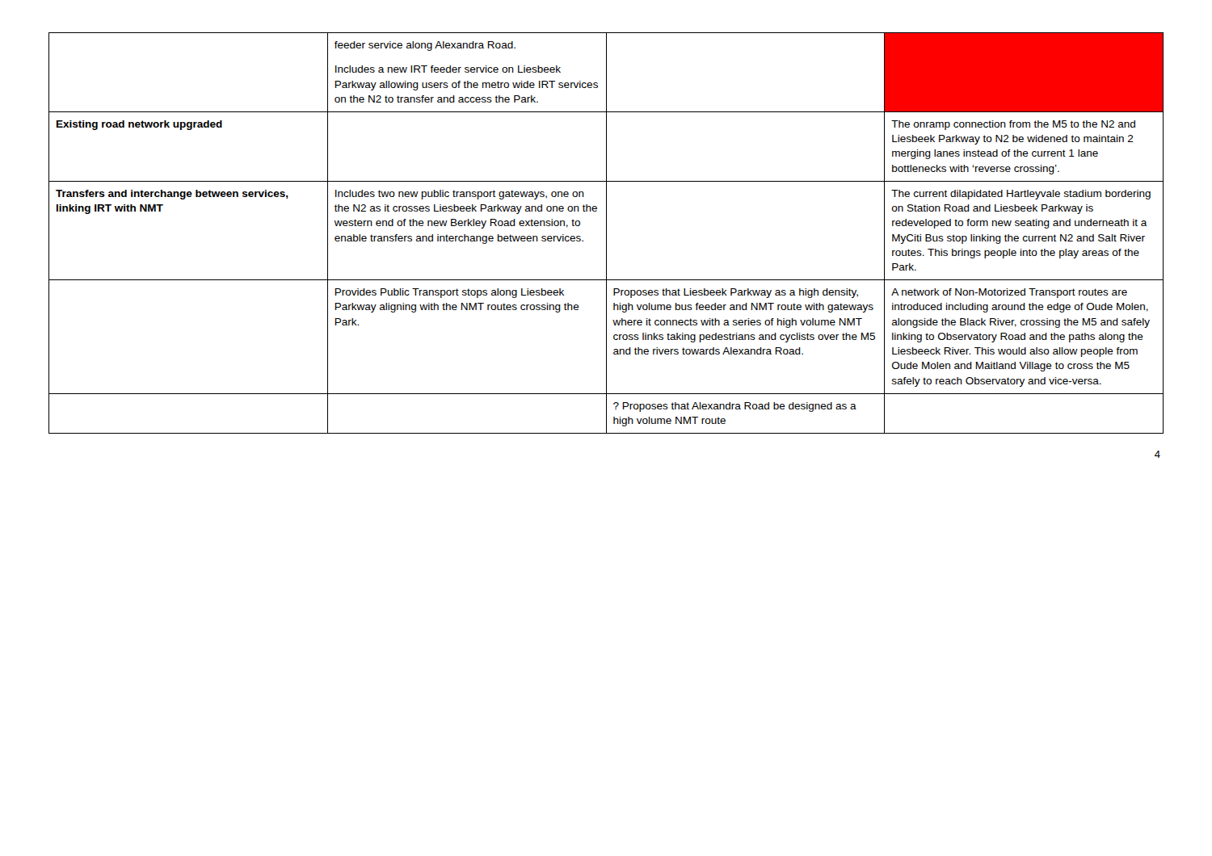| | feeder service along Alexandra Road. Includes a new IRT feeder service on Liesbeek Parkway allowing users of the metro wide IRT services on the N2 to transfer and access the Park. | | |
| Existing road network upgraded | | | The onramp connection from the M5 to the N2 and Liesbeek Parkway to N2 be widened to maintain 2 merging lanes instead of the current 1 lane bottlenecks with ‘reverse crossing’. |
| Transfers and interchange between services, linking IRT with NMT | Includes two new public transport gateways, one on the N2 as it crosses Liesbeek Parkway and one on the western end of the new Berkley Road extension, to enable transfers and interchange between services. | | The current dilapidated Hartleyvale stadium bordering on Station Road and Liesbeek Parkway is redeveloped to form new seating and underneath it a MyCiti Bus stop linking the current N2 and Salt River routes. This brings people into the play areas of the Park. |
| | Provides Public Transport stops along Liesbeek Parkway aligning with the NMT routes crossing the Park. | Proposes that Liesbeek Parkway as a high density, high volume bus feeder and NMT route with gateways where it connects with a series of high volume NMT cross links taking pedestrians and cyclists over the M5 and the rivers towards Alexandra Road. | A network of Non-Motorized Transport routes are introduced including around the edge of Oude Molen, alongside the Black River, crossing the M5 and safely linking to Observatory Road and the paths along the Liesbeeck River. This would also allow people from Oude Molen and Maitland Village to cross the M5 safely to reach Observatory and vice-versa. |
| | | ? Proposes that Alexandra Road be designed as a high volume NMT route | |
4